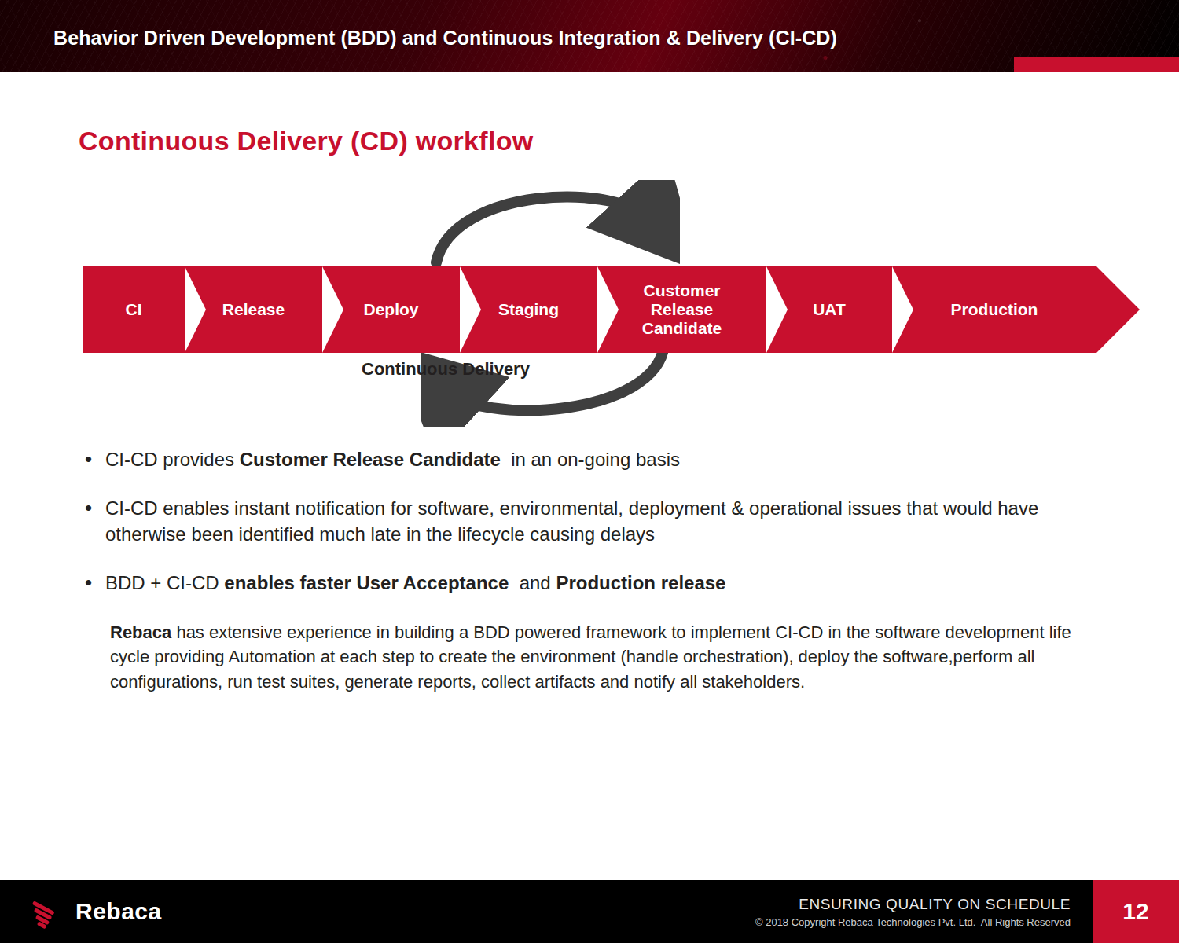Behavior Driven Development (BDD) and Continuous Integration & Delivery (CI-CD)
Continuous Delivery (CD) workflow
CI
Release
Deploy
Staging
Customer
Release
Candidate
UAT
Production
Continuous Delivery
CI-CD provides Customer Release Candidate in an on-going basis
CI-CD enables instant notification for software, environmental, deployment & operational issues that would have otherwise been identified much late in the lifecycle causing delays
BDD + CI-CD enables faster User Acceptance and Production release
Rebaca has extensive experience in building a BDD powered framework to implement CI-CD in the software development life cycle providing Automation at each step to create the environment (handle orchestration), deploy the software,perform all configurations, run test suites, generate reports, collect artifacts and notify all stakeholders.
Rebaca
ENSURING QUALITY ON SCHEDULE
© 2018 Copyright Rebaca Technologies Pvt. Ltd. All Rights Reserved
12